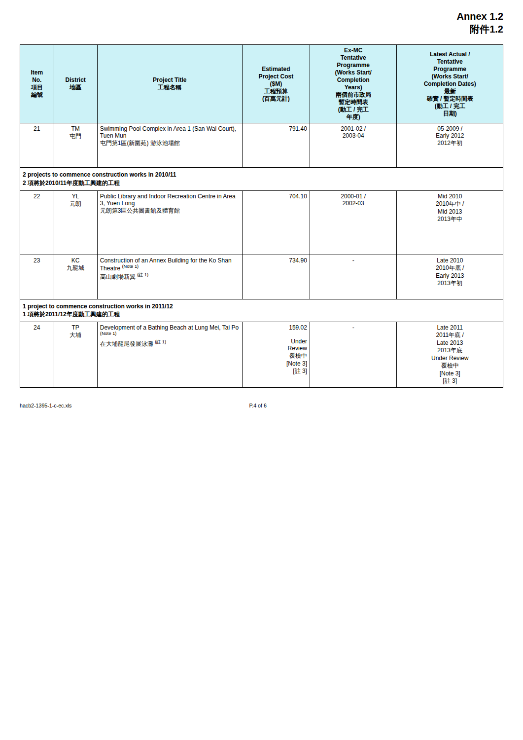Annex 1.2
附件1.2
| Item No. 項目 編號 | District 地區 | Project Title 工程名稱 | Estimated Project Cost ($M) 工程預算 (百萬元計) | Ex-MC Tentative Programme (Works Start/ Completion Years) 兩個前市政局 暫定時間表 (動工 / 完工 年度) | Latest Actual / Tentative Programme (Works Start/ Completion Dates) 最新 確實 / 暫定時間表 (動工 / 完工 日期) |
| --- | --- | --- | --- | --- | --- |
| 21 | TM 屯門 | Swimming Pool Complex in Area 1 (San Wai Court), Tuen Mun 屯門第1區(新圍苑) 游泳池場館 | 791.40 | 2001-02 / 2003-04 | 05-2009 / Early 2012 2012年初 |
| 2 projects to commence construction works in 2010/11 2 項將於2010/11年度動工興建的工程 |
| 22 | YL 元朗 | Public Library and Indoor Recreation Centre in Area 3, Yuen Long 元朗第3區公共圖書館及體育館 | 704.10 | 2000-01 / 2002-03 | Mid 2010 2010年中 / Mid 2013 2013年中 |
| 23 | KC 九龍城 | Construction of an Annex Building for the Ko Shan Theatre (Note 1) 高山劇場新翼 (註 1) | 734.90 | - | Late 2010 2010年底 / Early 2013 2013年初 |
| 1 project to commence construction works in 2011/12 1 項將於2011/12年度動工興建的工程 |
| 24 | TP 大埔 | Development of a Bathing Beach at Lung Mei, Tai Po (Note 1) 在大埔龍尾發展泳灘 (註 1) | 159.02 Under Review 覆檢中 [Note 3] [註 3] | - | Late 2011 2011年底 / Late 2013 2013年底 Under Review 覆檢中 [Note 3] [註 3] |
hacb2-1395-1-c-ec.xls
P.4 of 6